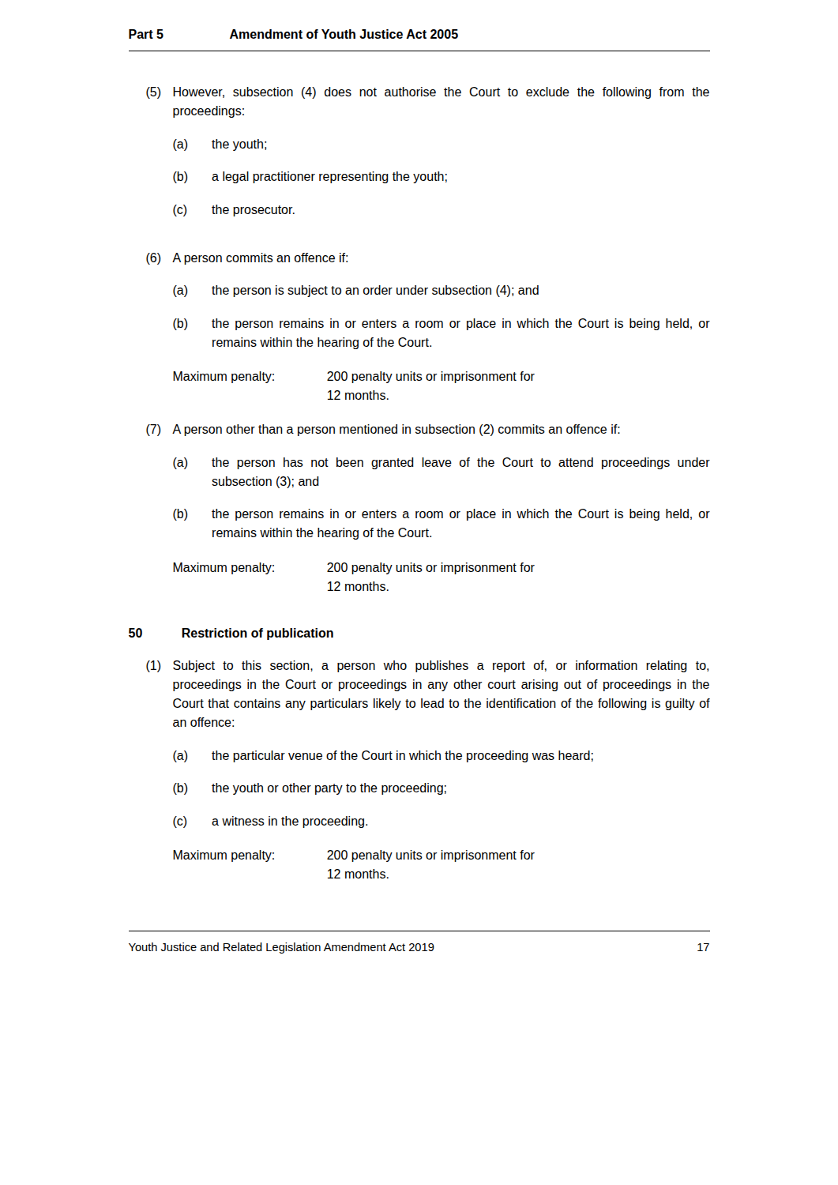Part 5 Amendment of Youth Justice Act 2005
(5)
However, subsection (4) does not authorise the Court to exclude the following from the proceedings:
(a)
the youth;
(b)
a legal practitioner representing the youth;
(c)
the prosecutor.
(6)
A person commits an offence if:
(a)
the person is subject to an order under subsection (4); and
(b)
the person remains in or enters a room or place in which the Court is being held, or remains within the hearing of the Court.
Maximum penalty: 200 penalty units or imprisonment for 12 months.
(7)
A person other than a person mentioned in subsection (2) commits an offence if:
(a)
the person has not been granted leave of the Court to attend proceedings under subsection (3); and
(b)
the person remains in or enters a room or place in which the Court is being held, or remains within the hearing of the Court.
Maximum penalty: 200 penalty units or imprisonment for 12 months.
50 Restriction of publication
(1)
Subject to this section, a person who publishes a report of, or information relating to, proceedings in the Court or proceedings in any other court arising out of proceedings in the Court that contains any particulars likely to lead to the identification of the following is guilty of an offence:
(a)
the particular venue of the Court in which the proceeding was heard;
(b)
the youth or other party to the proceeding;
(c)
a witness in the proceeding.
Maximum penalty: 200 penalty units or imprisonment for 12 months.
Youth Justice and Related Legislation Amendment Act 2019 17